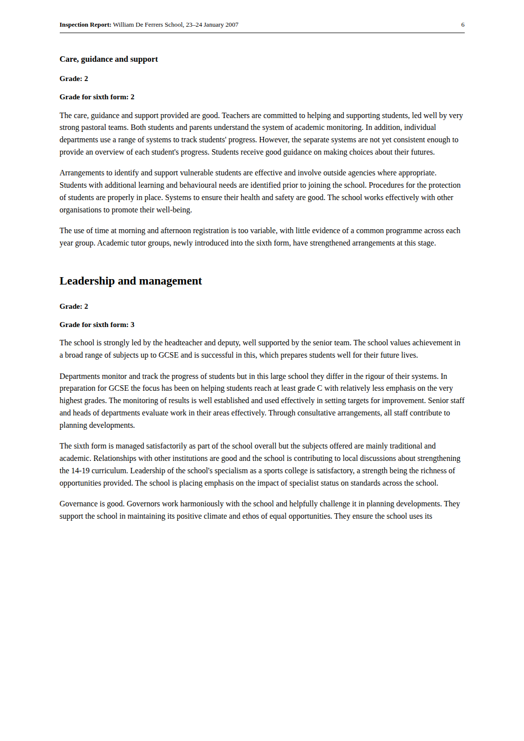Inspection Report: William De Ferrers School, 23–24 January 2007
6
Care, guidance and support
Grade: 2
Grade for sixth form: 2
The care, guidance and support provided are good. Teachers are committed to helping and supporting students, led well by very strong pastoral teams. Both students and parents understand the system of academic monitoring. In addition, individual departments use a range of systems to track students' progress. However, the separate systems are not yet consistent enough to provide an overview of each student's progress. Students receive good guidance on making choices about their futures.
Arrangements to identify and support vulnerable students are effective and involve outside agencies where appropriate. Students with additional learning and behavioural needs are identified prior to joining the school. Procedures for the protection of students are properly in place. Systems to ensure their health and safety are good. The school works effectively with other organisations to promote their well-being.
The use of time at morning and afternoon registration is too variable, with little evidence of a common programme across each year group. Academic tutor groups, newly introduced into the sixth form, have strengthened arrangements at this stage.
Leadership and management
Grade: 2
Grade for sixth form: 3
The school is strongly led by the headteacher and deputy, well supported by the senior team. The school values achievement in a broad range of subjects up to GCSE and is successful in this, which prepares students well for their future lives.
Departments monitor and track the progress of students but in this large school they differ in the rigour of their systems. In preparation for GCSE the focus has been on helping students reach at least grade C with relatively less emphasis on the very highest grades. The monitoring of results is well established and used effectively in setting targets for improvement. Senior staff and heads of departments evaluate work in their areas effectively. Through consultative arrangements, all staff contribute to planning developments.
The sixth form is managed satisfactorily as part of the school overall but the subjects offered are mainly traditional and academic. Relationships with other institutions are good and the school is contributing to local discussions about strengthening the 14-19 curriculum. Leadership of the school's specialism as a sports college is satisfactory, a strength being the richness of opportunities provided. The school is placing emphasis on the impact of specialist status on standards across the school.
Governance is good. Governors work harmoniously with the school and helpfully challenge it in planning developments. They support the school in maintaining its positive climate and ethos of equal opportunities. They ensure the school uses its